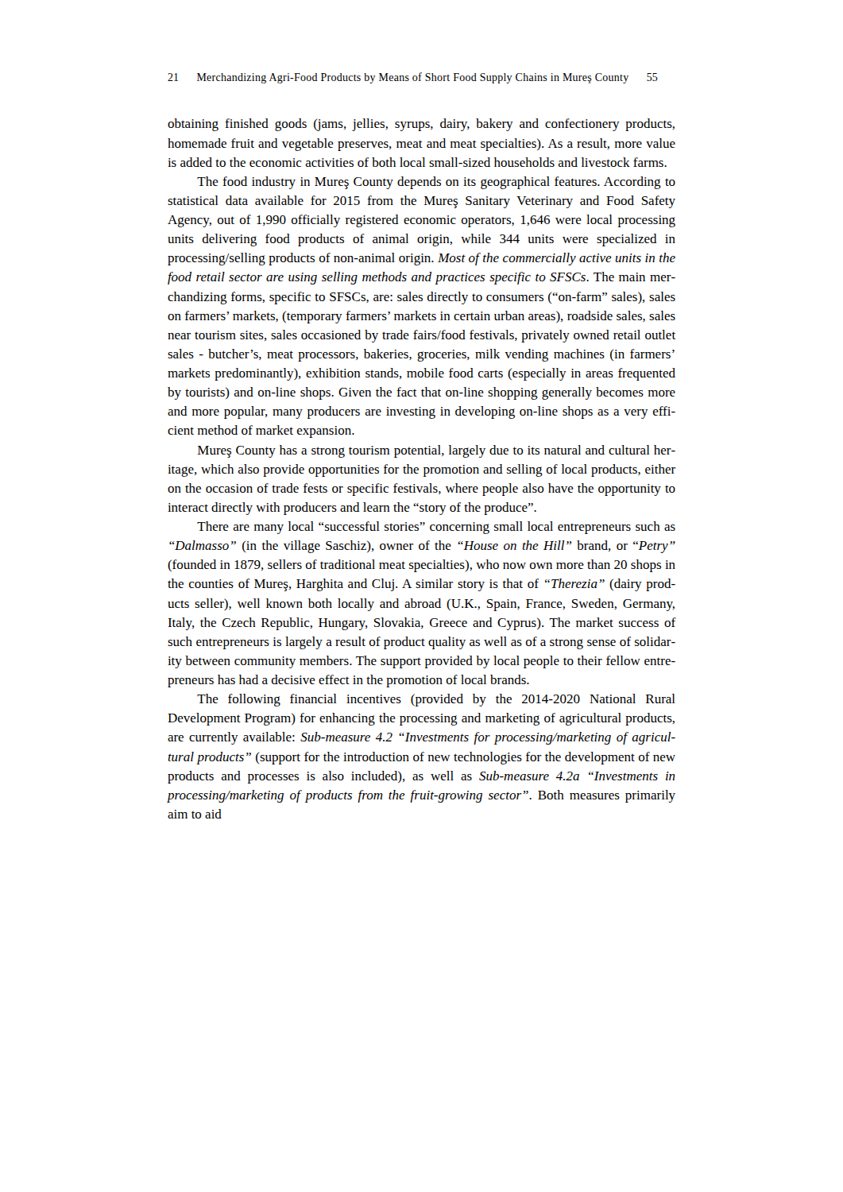21 Merchandizing Agri-Food Products by Means of Short Food Supply Chains in Mureş County 55
obtaining finished goods (jams, jellies, syrups, dairy, bakery and confectionery products, homemade fruit and vegetable preserves, meat and meat specialties). As a result, more value is added to the economic activities of both local small-sized households and livestock farms.
The food industry in Mureş County depends on its geographical features. According to statistical data available for 2015 from the Mureş Sanitary Veterinary and Food Safety Agency, out of 1,990 officially registered economic operators, 1,646 were local processing units delivering food products of animal origin, while 344 units were specialized in processing/selling products of non-animal origin. Most of the commercially active units in the food retail sector are using selling methods and practices specific to SFSCs. The main merchandizing forms, specific to SFSCs, are: sales directly to consumers (“on-farm” sales), sales on farmers’ markets, (temporary farmers’ markets in certain urban areas), roadside sales, sales near tourism sites, sales occasioned by trade fairs/food festivals, privately owned retail outlet sales - butcher’s, meat processors, bakeries, groceries, milk vending machines (in farmers’ markets predominantly), exhibition stands, mobile food carts (especially in areas frequented by tourists) and on-line shops. Given the fact that on-line shopping generally becomes more and more popular, many producers are investing in developing on-line shops as a very efficient method of market expansion.
Mureş County has a strong tourism potential, largely due to its natural and cultural heritage, which also provide opportunities for the promotion and selling of local products, either on the occasion of trade fests or specific festivals, where people also have the opportunity to interact directly with producers and learn the “story of the produce”.
There are many local “successful stories” concerning small local entrepreneurs such as “Dalmasso” (in the village Saschiz), owner of the “House on the Hill” brand, or “Petry” (founded in 1879, sellers of traditional meat specialties), who now own more than 20 shops in the counties of Mureş, Harghita and Cluj. A similar story is that of “Therezia” (dairy products seller), well known both locally and abroad (U.K., Spain, France, Sweden, Germany, Italy, the Czech Republic, Hungary, Slovakia, Greece and Cyprus). The market success of such entrepreneurs is largely a result of product quality as well as of a strong sense of solidarity between community members. The support provided by local people to their fellow entrepreneurs has had a decisive effect in the promotion of local brands.
The following financial incentives (provided by the 2014-2020 National Rural Development Program) for enhancing the processing and marketing of agricultural products, are currently available: Sub-measure 4.2 “Investments for processing/marketing of agricultural products” (support for the introduction of new technologies for the development of new products and processes is also included), as well as Sub-measure 4.2a “Investments in processing/marketing of products from the fruit-growing sector”. Both measures primarily aim to aid